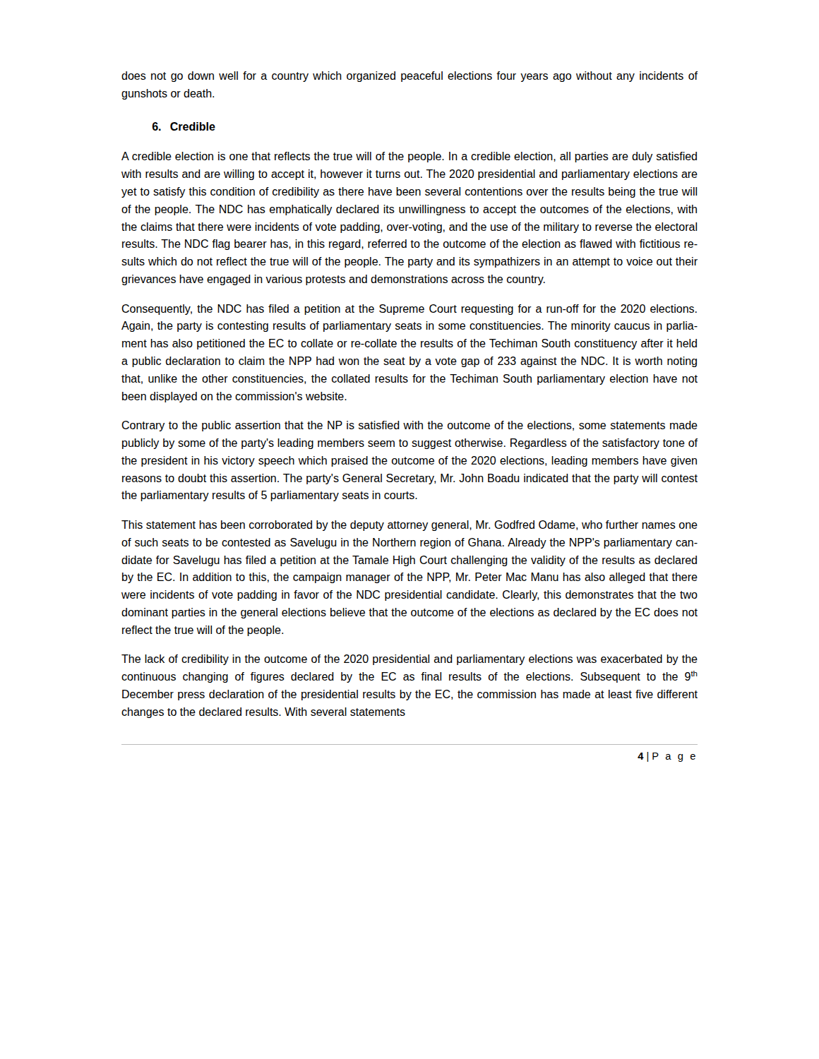does not go down well for a country which organized peaceful elections four years ago without any incidents of gunshots or death.
6. Credible
A credible election is one that reflects the true will of the people. In a credible election, all parties are duly satisfied with results and are willing to accept it, however it turns out. The 2020 presidential and parliamentary elections are yet to satisfy this condition of credibility as there have been several contentions over the results being the true will of the people. The NDC has emphatically declared its unwillingness to accept the outcomes of the elections, with the claims that there were incidents of vote padding, over-voting, and the use of the military to reverse the electoral results. The NDC flag bearer has, in this regard, referred to the outcome of the election as flawed with fictitious results which do not reflect the true will of the people. The party and its sympathizers in an attempt to voice out their grievances have engaged in various protests and demonstrations across the country.
Consequently, the NDC has filed a petition at the Supreme Court requesting for a run-off for the 2020 elections. Again, the party is contesting results of parliamentary seats in some constituencies. The minority caucus in parliament has also petitioned the EC to collate or re-collate the results of the Techiman South constituency after it held a public declaration to claim the NPP had won the seat by a vote gap of 233 against the NDC. It is worth noting that, unlike the other constituencies, the collated results for the Techiman South parliamentary election have not been displayed on the commission's website.
Contrary to the public assertion that the NP is satisfied with the outcome of the elections, some statements made publicly by some of the party's leading members seem to suggest otherwise. Regardless of the satisfactory tone of the president in his victory speech which praised the outcome of the 2020 elections, leading members have given reasons to doubt this assertion. The party's General Secretary, Mr. John Boadu indicated that the party will contest the parliamentary results of 5 parliamentary seats in courts.
This statement has been corroborated by the deputy attorney general, Mr. Godfred Odame, who further names one of such seats to be contested as Savelugu in the Northern region of Ghana. Already the NPP's parliamentary candidate for Savelugu has filed a petition at the Tamale High Court challenging the validity of the results as declared by the EC. In addition to this, the campaign manager of the NPP, Mr. Peter Mac Manu has also alleged that there were incidents of vote padding in favor of the NDC presidential candidate. Clearly, this demonstrates that the two dominant parties in the general elections believe that the outcome of the elections as declared by the EC does not reflect the true will of the people.
The lack of credibility in the outcome of the 2020 presidential and parliamentary elections was exacerbated by the continuous changing of figures declared by the EC as final results of the elections. Subsequent to the 9th December press declaration of the presidential results by the EC, the commission has made at least five different changes to the declared results. With several statements
4 | P a g e